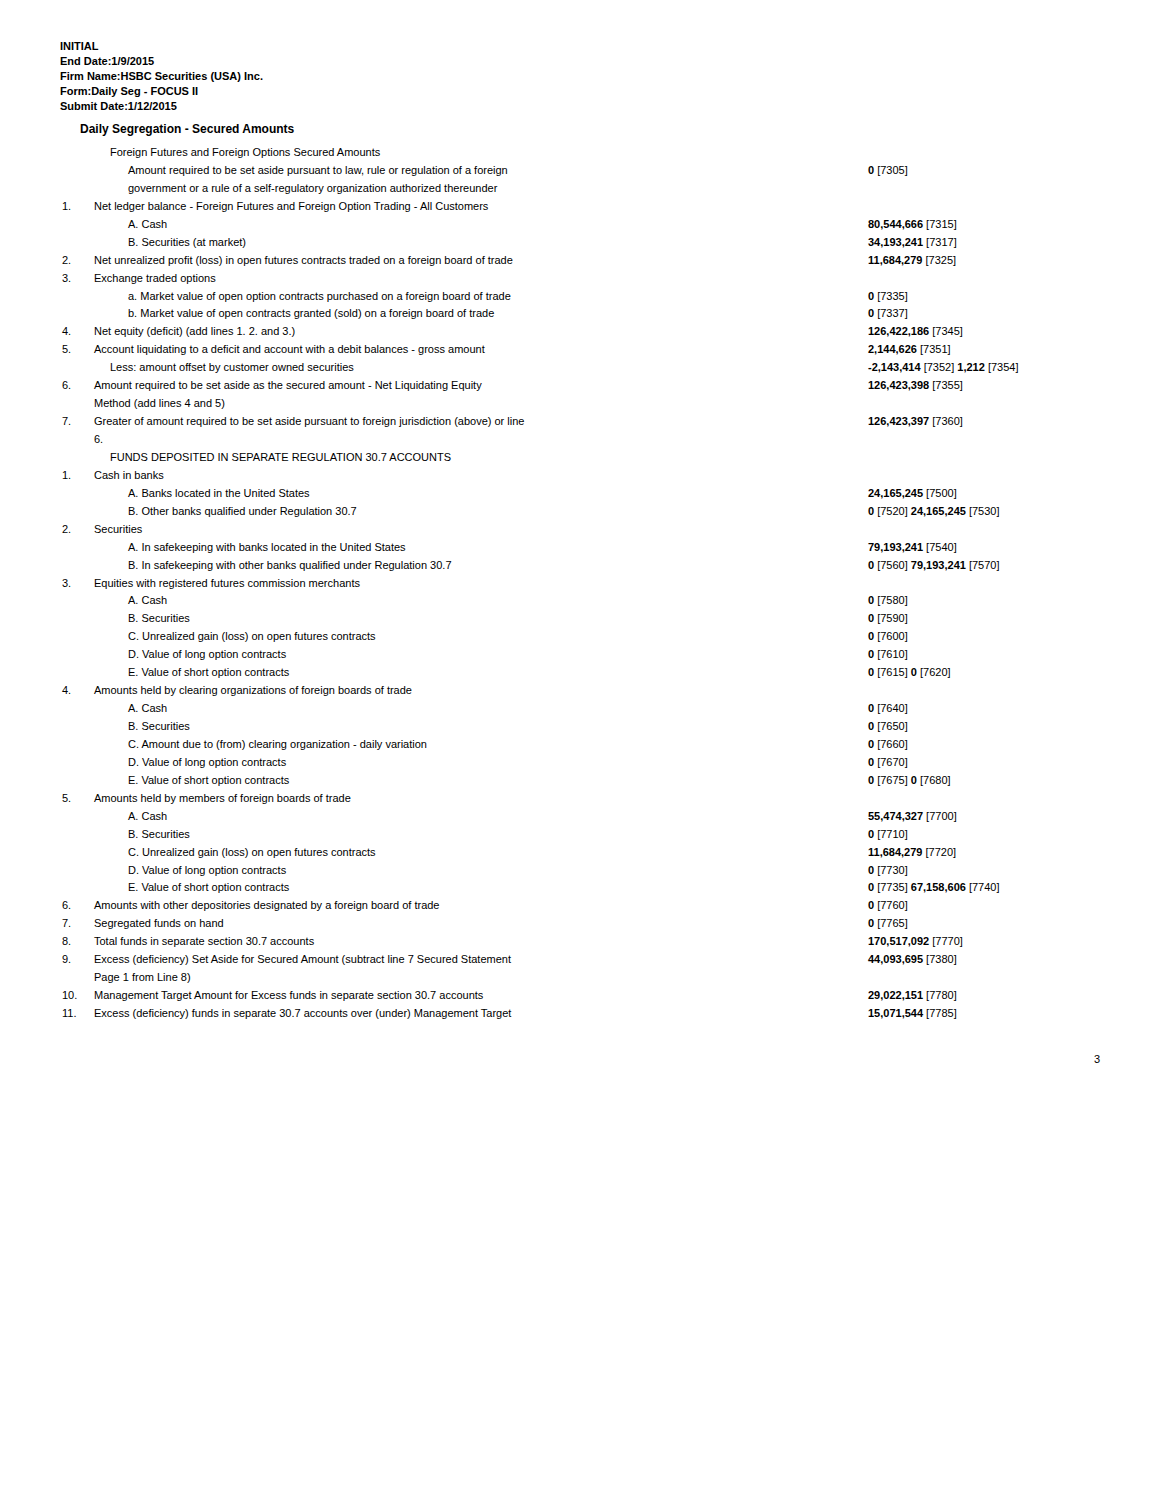INITIAL
End Date:1/9/2015
Firm Name:HSBC Securities (USA) Inc.
Form:Daily Seg - FOCUS II
Submit Date:1/12/2015
Daily Segregation - Secured Amounts
| | Foreign Futures and Foreign Options Secured Amounts | |
| | Amount required to be set aside pursuant to law, rule or regulation of a foreign | 0 [7305] |
| | government or a rule of a self-regulatory organization authorized thereunder | |
| 1. | Net ledger balance - Foreign Futures and Foreign Option Trading - All Customers | |
| | A. Cash | 80,544,666 [7315] |
| | B. Securities (at market) | 34,193,241 [7317] |
| 2. | Net unrealized profit (loss) in open futures contracts traded on a foreign board of trade | 11,684,279 [7325] |
| 3. | Exchange traded options | |
| | a. Market value of open option contracts purchased on a foreign board of trade | 0 [7335] |
| | b. Market value of open contracts granted (sold) on a foreign board of trade | 0 [7337] |
| 4. | Net equity (deficit) (add lines 1. 2. and 3.) | 126,422,186 [7345] |
| 5. | Account liquidating to a deficit and account with a debit balances - gross amount | 2,144,626 [7351] |
| | Less: amount offset by customer owned securities | -2,143,414 [7352] 1,212 [7354] |
| 6. | Amount required to be set aside as the secured amount - Net Liquidating Equity | 126,423,398 [7355] |
| | Method (add lines 4 and 5) | |
| 7. | Greater of amount required to be set aside pursuant to foreign jurisdiction (above) or line | 126,423,397 [7360] |
| | 6. | |
| | FUNDS DEPOSITED IN SEPARATE REGULATION 30.7 ACCOUNTS | |
| 1. | Cash in banks | |
| | A. Banks located in the United States | 24,165,245 [7500] |
| | B. Other banks qualified under Regulation 30.7 | 0 [7520] 24,165,245 [7530] |
| 2. | Securities | |
| | A. In safekeeping with banks located in the United States | 79,193,241 [7540] |
| | B. In safekeeping with other banks qualified under Regulation 30.7 | 0 [7560] 79,193,241 [7570] |
| 3. | Equities with registered futures commission merchants | |
| | A. Cash | 0 [7580] |
| | B. Securities | 0 [7590] |
| | C. Unrealized gain (loss) on open futures contracts | 0 [7600] |
| | D. Value of long option contracts | 0 [7610] |
| | E. Value of short option contracts | 0 [7615] 0 [7620] |
| 4. | Amounts held by clearing organizations of foreign boards of trade | |
| | A. Cash | 0 [7640] |
| | B. Securities | 0 [7650] |
| | C. Amount due to (from) clearing organization - daily variation | 0 [7660] |
| | D. Value of long option contracts | 0 [7670] |
| | E. Value of short option contracts | 0 [7675] 0 [7680] |
| 5. | Amounts held by members of foreign boards of trade | |
| | A. Cash | 55,474,327 [7700] |
| | B. Securities | 0 [7710] |
| | C. Unrealized gain (loss) on open futures contracts | 11,684,279 [7720] |
| | D. Value of long option contracts | 0 [7730] |
| | E. Value of short option contracts | 0 [7735] 67,158,606 [7740] |
| 6. | Amounts with other depositories designated by a foreign board of trade | 0 [7760] |
| 7. | Segregated funds on hand | 0 [7765] |
| 8. | Total funds in separate section 30.7 accounts | 170,517,092 [7770] |
| 9. | Excess (deficiency) Set Aside for Secured Amount (subtract line 7 Secured Statement | 44,093,695 [7380] |
| | Page 1 from Line 8) | |
| 10. | Management Target Amount for Excess funds in separate section 30.7 accounts | 29,022,151 [7780] |
| 11. | Excess (deficiency) funds in separate 30.7 accounts over (under) Management Target | 15,071,544 [7785] |
3